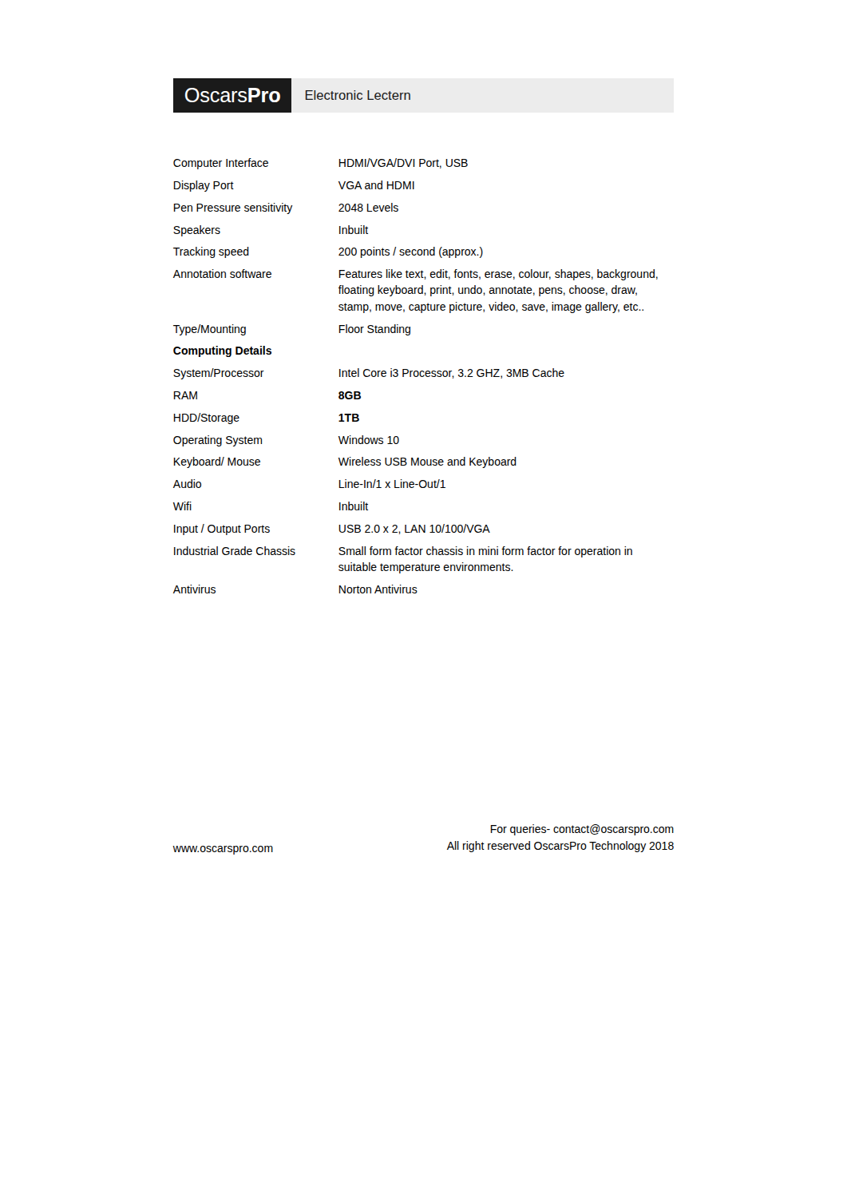OscarsPro
Electronic Lectern
| Computer Interface | HDMI/VGA/DVI Port, USB |
| Display Port | VGA and HDMI |
| Pen Pressure sensitivity | 2048 Levels |
| Speakers | Inbuilt |
| Tracking speed | 200 points / second (approx.) |
| Annotation software | Features like text, edit, fonts, erase, colour, shapes, background, floating keyboard, print, undo, annotate, pens, choose, draw, stamp, move, capture picture, video, save, image gallery, etc.. |
| Type/Mounting | Floor Standing |
| Computing Details |
| System/Processor | Intel Core i3 Processor, 3.2 GHZ, 3MB Cache |
| RAM | 8GB |
| HDD/Storage | 1TB |
| Operating System | Windows 10 |
| Keyboard/ Mouse | Wireless USB Mouse and Keyboard |
| Audio | Line-In/1 x Line-Out/1 |
| Wifi | Inbuilt |
| Input / Output Ports | USB 2.0 x 2, LAN 10/100/VGA |
| Industrial Grade Chassis | Small form factor chassis in mini form factor for operation in suitable temperature environments. |
| Antivirus | Norton Antivirus |
www.oscarspro.com
For queries- contact@oscarspro.com
All right reserved OscarsPro Technology 2018